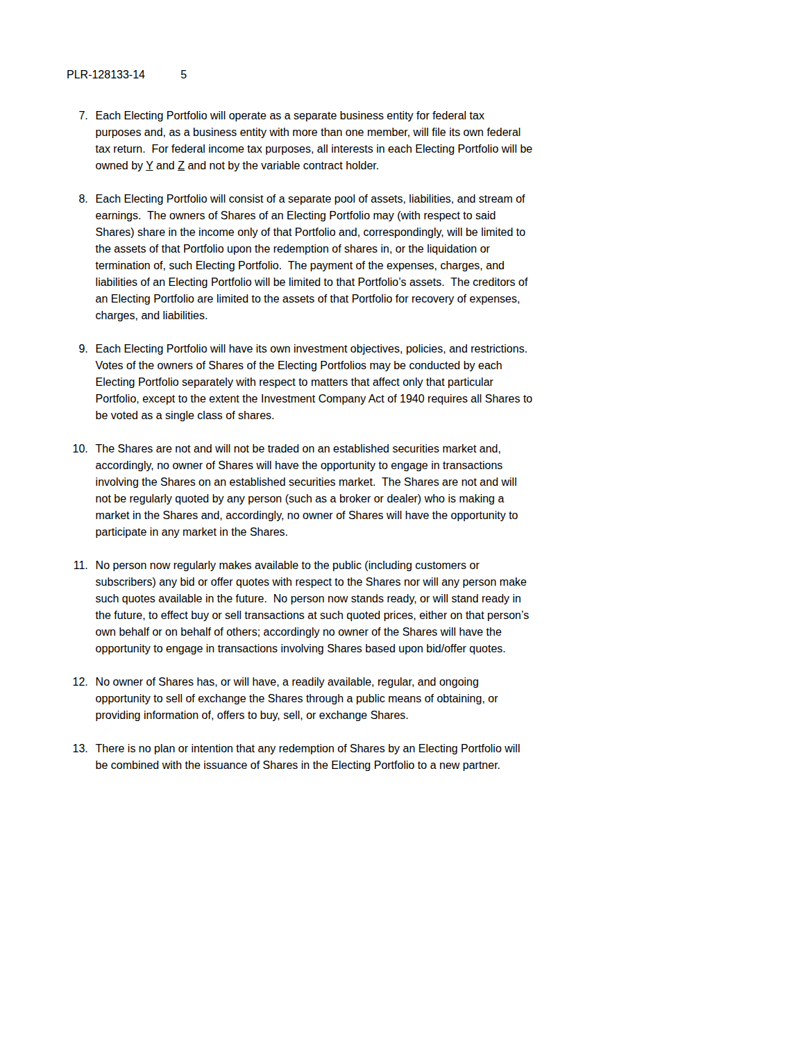PLR-128133-14 5
Each Electing Portfolio will operate as a separate business entity for federal tax purposes and, as a business entity with more than one member, will file its own federal tax return. For federal income tax purposes, all interests in each Electing Portfolio will be owned by Y and Z and not by the variable contract holder.
Each Electing Portfolio will consist of a separate pool of assets, liabilities, and stream of earnings. The owners of Shares of an Electing Portfolio may (with respect to said Shares) share in the income only of that Portfolio and, correspondingly, will be limited to the assets of that Portfolio upon the redemption of shares in, or the liquidation or termination of, such Electing Portfolio. The payment of the expenses, charges, and liabilities of an Electing Portfolio will be limited to that Portfolio’s assets. The creditors of an Electing Portfolio are limited to the assets of that Portfolio for recovery of expenses, charges, and liabilities.
Each Electing Portfolio will have its own investment objectives, policies, and restrictions. Votes of the owners of Shares of the Electing Portfolios may be conducted by each Electing Portfolio separately with respect to matters that affect only that particular Portfolio, except to the extent the Investment Company Act of 1940 requires all Shares to be voted as a single class of shares.
The Shares are not and will not be traded on an established securities market and, accordingly, no owner of Shares will have the opportunity to engage in transactions involving the Shares on an established securities market. The Shares are not and will not be regularly quoted by any person (such as a broker or dealer) who is making a market in the Shares and, accordingly, no owner of Shares will have the opportunity to participate in any market in the Shares.
No person now regularly makes available to the public (including customers or subscribers) any bid or offer quotes with respect to the Shares nor will any person make such quotes available in the future. No person now stands ready, or will stand ready in the future, to effect buy or sell transactions at such quoted prices, either on that person’s own behalf or on behalf of others; accordingly no owner of the Shares will have the opportunity to engage in transactions involving Shares based upon bid/offer quotes.
No owner of Shares has, or will have, a readily available, regular, and ongoing opportunity to sell of exchange the Shares through a public means of obtaining, or providing information of, offers to buy, sell, or exchange Shares.
There is no plan or intention that any redemption of Shares by an Electing Portfolio will be combined with the issuance of Shares in the Electing Portfolio to a new partner.